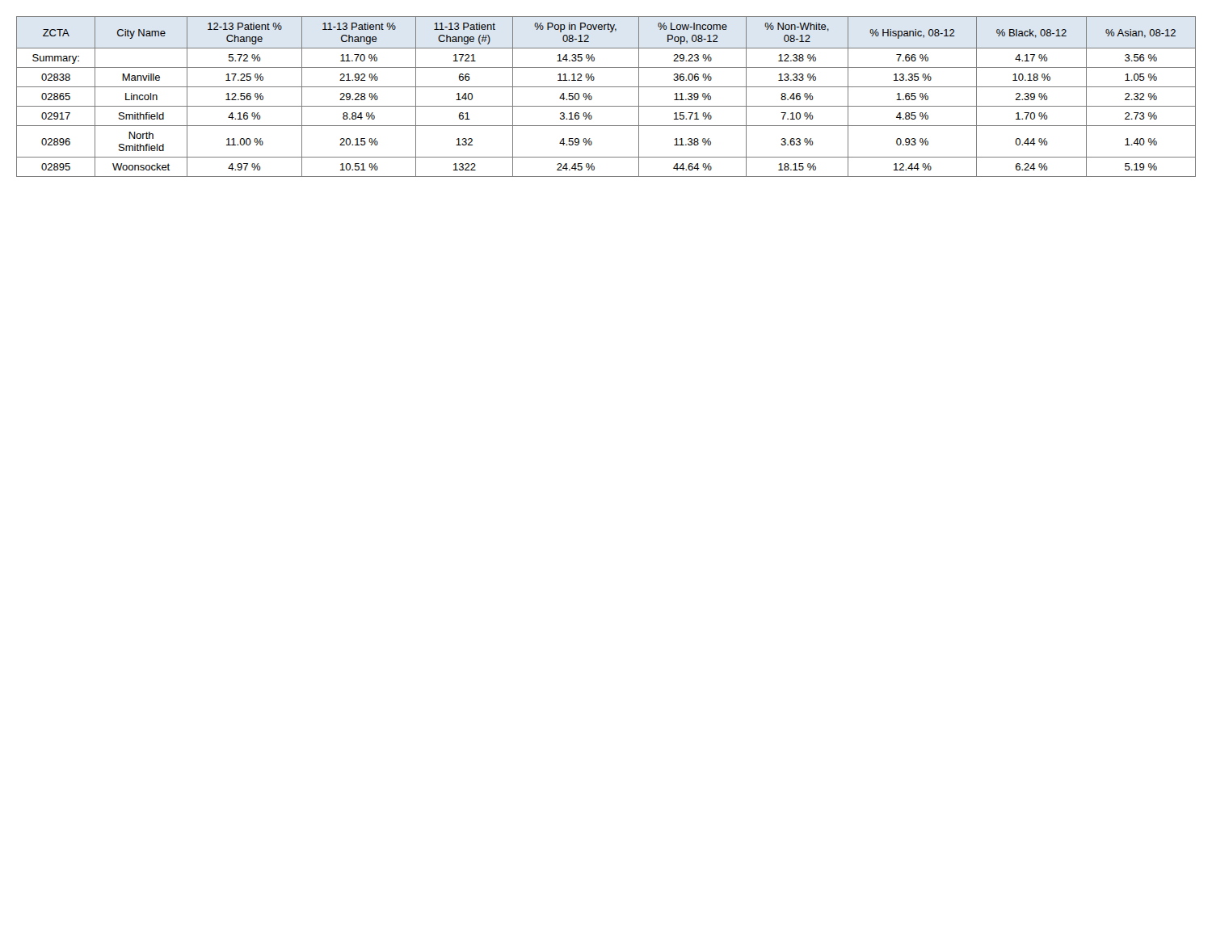| ZCTA | City Name | 12-13 Patient % Change | 11-13 Patient % Change | 11-13 Patient Change (#) | % Pop in Poverty, 08-12 | % Low-Income Pop, 08-12 | % Non-White, 08-12 | % Hispanic, 08-12 | % Black, 08-12 | % Asian, 08-12 |
| --- | --- | --- | --- | --- | --- | --- | --- | --- | --- | --- |
| Summary: | | 5.72 % | 11.70 % | 1721 | 14.35 % | 29.23 % | 12.38 % | 7.66 % | 4.17 % | 3.56 % |
| 02838 | Manville | 17.25 % | 21.92 % | 66 | 11.12 % | 36.06 % | 13.33 % | 13.35 % | 10.18 % | 1.05 % |
| 02865 | Lincoln | 12.56 % | 29.28 % | 140 | 4.50 % | 11.39 % | 8.46 % | 1.65 % | 2.39 % | 2.32 % |
| 02917 | Smithfield | 4.16 % | 8.84 % | 61 | 3.16 % | 15.71 % | 7.10 % | 4.85 % | 1.70 % | 2.73 % |
| 02896 | North Smithfield | 11.00 % | 20.15 % | 132 | 4.59 % | 11.38 % | 3.63 % | 0.93 % | 0.44 % | 1.40 % |
| 02895 | Woonsocket | 4.97 % | 10.51 % | 1322 | 24.45 % | 44.64 % | 18.15 % | 12.44 % | 6.24 % | 5.19 % |